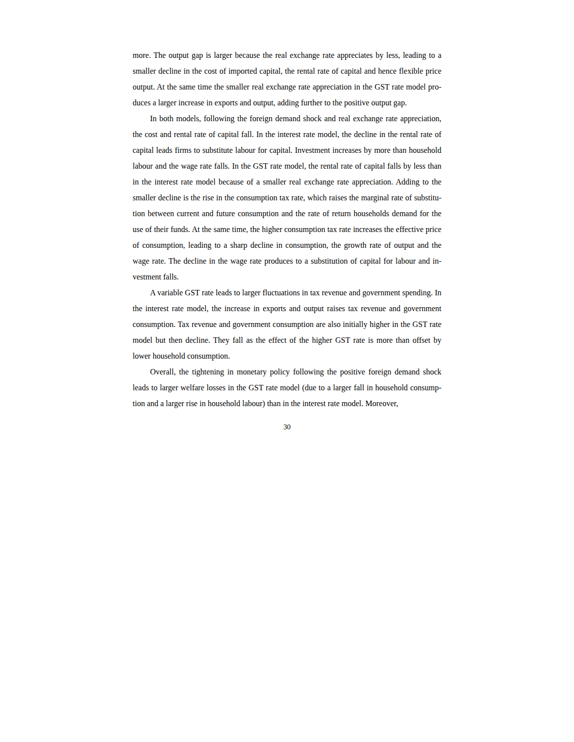more. The output gap is larger because the real exchange rate appreciates by less, leading to a smaller decline in the cost of imported capital, the rental rate of capital and hence flexible price output. At the same time the smaller real exchange rate appreciation in the GST rate model produces a larger increase in exports and output, adding further to the positive output gap.
In both models, following the foreign demand shock and real exchange rate appreciation, the cost and rental rate of capital fall. In the interest rate model, the decline in the rental rate of capital leads firms to substitute labour for capital. Investment increases by more than household labour and the wage rate falls. In the GST rate model, the rental rate of capital falls by less than in the interest rate model because of a smaller real exchange rate appreciation. Adding to the smaller decline is the rise in the consumption tax rate, which raises the marginal rate of substitution between current and future consumption and the rate of return households demand for the use of their funds. At the same time, the higher consumption tax rate increases the effective price of consumption, leading to a sharp decline in consumption, the growth rate of output and the wage rate. The decline in the wage rate produces to a substitution of capital for labour and investment falls.
A variable GST rate leads to larger fluctuations in tax revenue and government spending. In the interest rate model, the increase in exports and output raises tax revenue and government consumption. Tax revenue and government consumption are also initially higher in the GST rate model but then decline. They fall as the effect of the higher GST rate is more than offset by lower household consumption.
Overall, the tightening in monetary policy following the positive foreign demand shock leads to larger welfare losses in the GST rate model (due to a larger fall in household consumption and a larger rise in household labour) than in the interest rate model. Moreover,
30